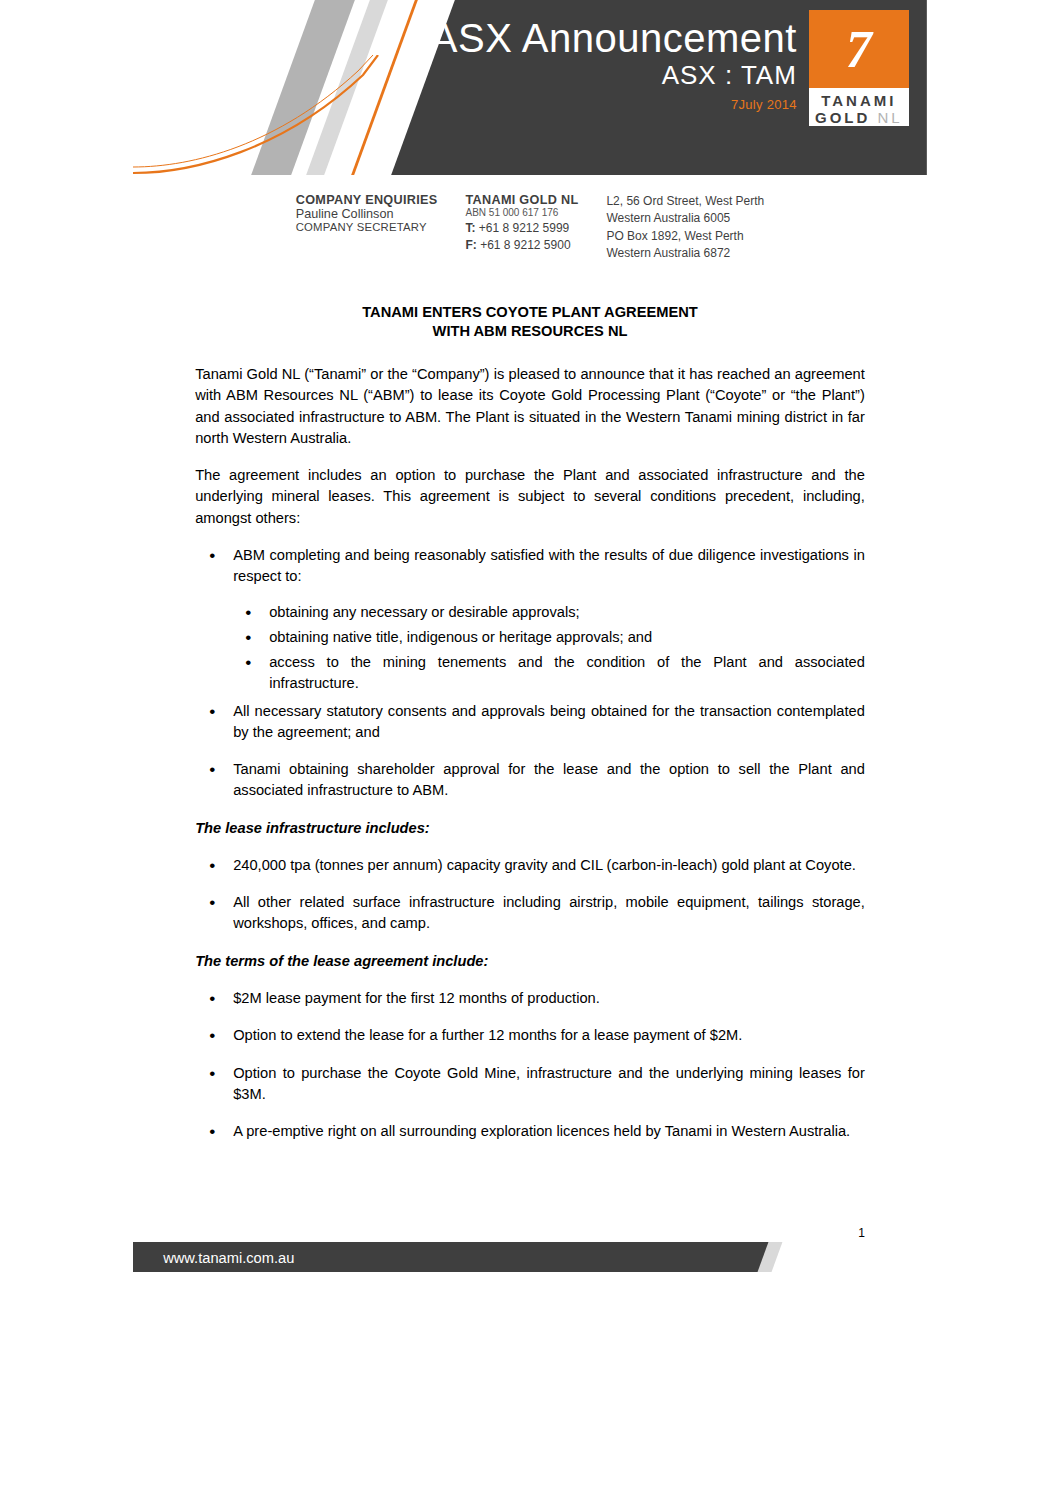ASX Announcement
ASX : TAM
7July 2014
7
TANAMI
GOLD NL
COMPANY ENQUIRIES
Pauline Collinson
COMPANY SECRETARY
TANAMI GOLD NL
ABN 51 000 617 176
T: +61 8 9212 5999
F: +61 8 9212 5900
L2, 56 Ord Street, West Perth
Western Australia 6005
PO Box 1892, West Perth
Western Australia 6872
TANAMI ENTERS COYOTE PLANT AGREEMENT
WITH ABM RESOURCES NL
Tanami Gold NL (“Tanami” or the “Company”) is pleased to announce that it has reached an agreement with ABM Resources NL (“ABM”) to lease its Coyote Gold Processing Plant (“Coyote” or “the Plant”) and associated infrastructure to ABM. The Plant is situated in the Western Tanami mining district in far north Western Australia.
The agreement includes an option to purchase the Plant and associated infrastructure and the underlying mineral leases. This agreement is subject to several conditions precedent, including, amongst others:
ABM completing and being reasonably satisfied with the results of due diligence investigations in respect to:
obtaining any necessary or desirable approvals;
obtaining native title, indigenous or heritage approvals; and
access to the mining tenements and the condition of the Plant and associated infrastructure.
All necessary statutory consents and approvals being obtained for the transaction contemplated by the agreement; and
Tanami obtaining shareholder approval for the lease and the option to sell the Plant and associated infrastructure to ABM.
The lease infrastructure includes:
240,000 tpa (tonnes per annum) capacity gravity and CIL (carbon-in-leach) gold plant at Coyote.
All other related surface infrastructure including airstrip, mobile equipment, tailings storage, workshops, offices, and camp.
The terms of the lease agreement include:
$2M lease payment for the first 12 months of production.
Option to extend the lease for a further 12 months for a lease payment of $2M.
Option to purchase the Coyote Gold Mine, infrastructure and the underlying mining leases for $3M.
A pre-emptive right on all surrounding exploration licences held by Tanami in Western Australia.
1
www.tanami.com.au